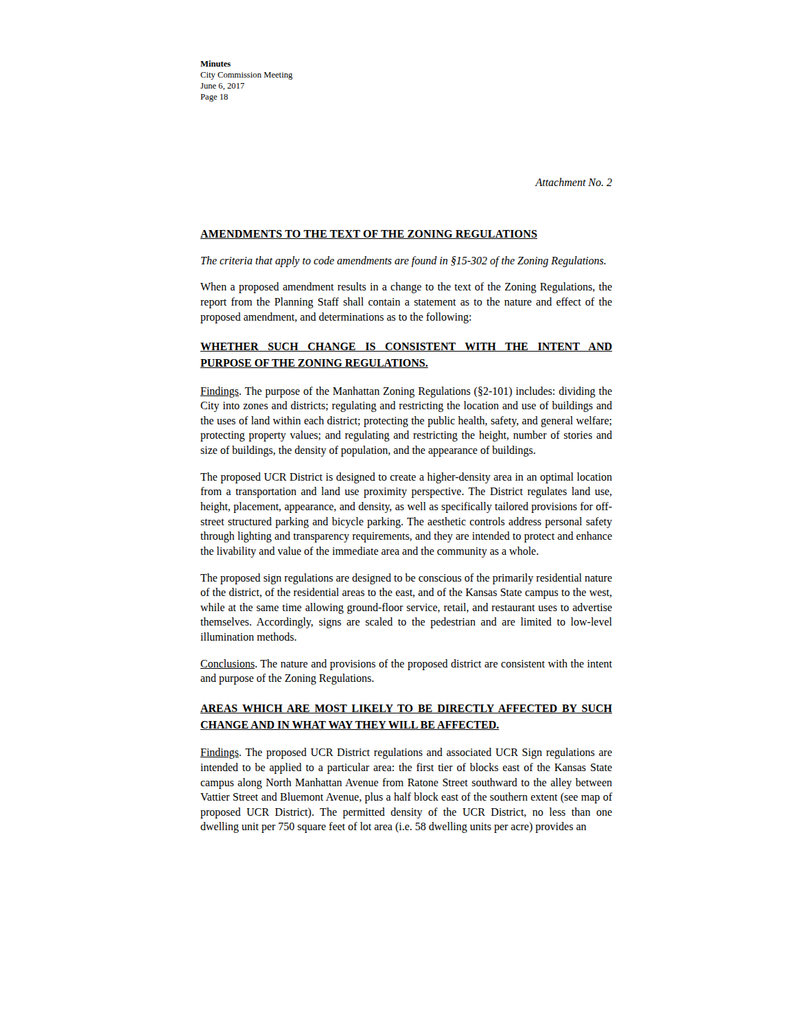Minutes
City Commission Meeting
June 6, 2017
Page 18
Attachment No. 2
AMENDMENTS TO THE TEXT OF THE ZONING REGULATIONS
The criteria that apply to code amendments are found in §15-302 of the Zoning Regulations.
When a proposed amendment results in a change to the text of the Zoning Regulations, the report from the Planning Staff shall contain a statement as to the nature and effect of the proposed amendment, and determinations as to the following:
WHETHER SUCH CHANGE IS CONSISTENT WITH THE INTENT AND PURPOSE OF THE ZONING REGULATIONS.
Findings. The purpose of the Manhattan Zoning Regulations (§2-101) includes: dividing the City into zones and districts; regulating and restricting the location and use of buildings and the uses of land within each district; protecting the public health, safety, and general welfare; protecting property values; and regulating and restricting the height, number of stories and size of buildings, the density of population, and the appearance of buildings.
The proposed UCR District is designed to create a higher-density area in an optimal location from a transportation and land use proximity perspective. The District regulates land use, height, placement, appearance, and density, as well as specifically tailored provisions for off-street structured parking and bicycle parking. The aesthetic controls address personal safety through lighting and transparency requirements, and they are intended to protect and enhance the livability and value of the immediate area and the community as a whole.
The proposed sign regulations are designed to be conscious of the primarily residential nature of the district, of the residential areas to the east, and of the Kansas State campus to the west, while at the same time allowing ground-floor service, retail, and restaurant uses to advertise themselves. Accordingly, signs are scaled to the pedestrian and are limited to low-level illumination methods.
Conclusions. The nature and provisions of the proposed district are consistent with the intent and purpose of the Zoning Regulations.
AREAS WHICH ARE MOST LIKELY TO BE DIRECTLY AFFECTED BY SUCH CHANGE AND IN WHAT WAY THEY WILL BE AFFECTED.
Findings. The proposed UCR District regulations and associated UCR Sign regulations are intended to be applied to a particular area: the first tier of blocks east of the Kansas State campus along North Manhattan Avenue from Ratone Street southward to the alley between Vattier Street and Bluemont Avenue, plus a half block east of the southern extent (see map of proposed UCR District). The permitted density of the UCR District, no less than one dwelling unit per 750 square feet of lot area (i.e. 58 dwelling units per acre) provides an